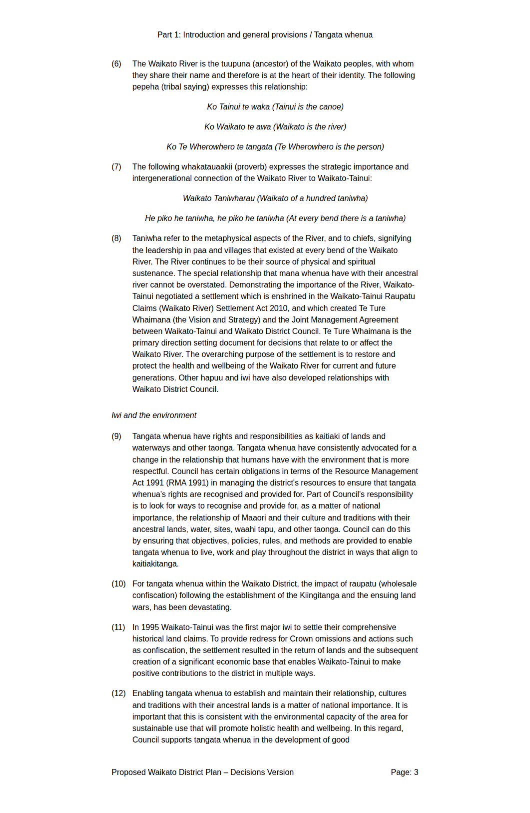Part 1: Introduction and general provisions / Tangata whenua
(6) The Waikato River is the tuupuna (ancestor) of the Waikato peoples, with whom they share their name and therefore is at the heart of their identity. The following pepeha (tribal saying) expresses this relationship:
Ko Tainui te waka (Tainui is the canoe)
Ko Waikato te awa (Waikato is the river)
Ko Te Wherowhero te tangata (Te Wherowhero is the person)
(7) The following whakatauaakii (proverb) expresses the strategic importance and intergenerational connection of the Waikato River to Waikato-Tainui:
Waikato Taniwharau (Waikato of a hundred taniwha)
He piko he taniwha, he piko he taniwha (At every bend there is a taniwha)
(8) Taniwha refer to the metaphysical aspects of the River, and to chiefs, signifying the leadership in paa and villages that existed at every bend of the Waikato River. The River continues to be their source of physical and spiritual sustenance. The special relationship that mana whenua have with their ancestral river cannot be overstated. Demonstrating the importance of the River, Waikato-Tainui negotiated a settlement which is enshrined in the Waikato-Tainui Raupatu Claims (Waikato River) Settlement Act 2010, and which created Te Ture Whaimana (the Vision and Strategy) and the Joint Management Agreement between Waikato-Tainui and Waikato District Council. Te Ture Whaimana is the primary direction setting document for decisions that relate to or affect the Waikato River. The overarching purpose of the settlement is to restore and protect the health and wellbeing of the Waikato River for current and future generations. Other hapuu and iwi have also developed relationships with Waikato District Council.
Iwi and the environment
(9) Tangata whenua have rights and responsibilities as kaitiaki of lands and waterways and other taonga. Tangata whenua have consistently advocated for a change in the relationship that humans have with the environment that is more respectful. Council has certain obligations in terms of the Resource Management Act 1991 (RMA 1991) in managing the district's resources to ensure that tangata whenua's rights are recognised and provided for. Part of Council's responsibility is to look for ways to recognise and provide for, as a matter of national importance, the relationship of Maaori and their culture and traditions with their ancestral lands, water, sites, waahi tapu, and other taonga. Council can do this by ensuring that objectives, policies, rules, and methods are provided to enable tangata whenua to live, work and play throughout the district in ways that align to kaitiakitanga.
(10) For tangata whenua within the Waikato District, the impact of raupatu (wholesale confiscation) following the establishment of the Kiingitanga and the ensuing land wars, has been devastating.
(11) In 1995 Waikato-Tainui was the first major iwi to settle their comprehensive historical land claims. To provide redress for Crown omissions and actions such as confiscation, the settlement resulted in the return of lands and the subsequent creation of a significant economic base that enables Waikato-Tainui to make positive contributions to the district in multiple ways.
(12) Enabling tangata whenua to establish and maintain their relationship, cultures and traditions with their ancestral lands is a matter of national importance. It is important that this is consistent with the environmental capacity of the area for sustainable use that will promote holistic health and wellbeing. In this regard, Council supports tangata whenua in the development of good
Proposed Waikato District Plan – Decisions Version
Page: 3